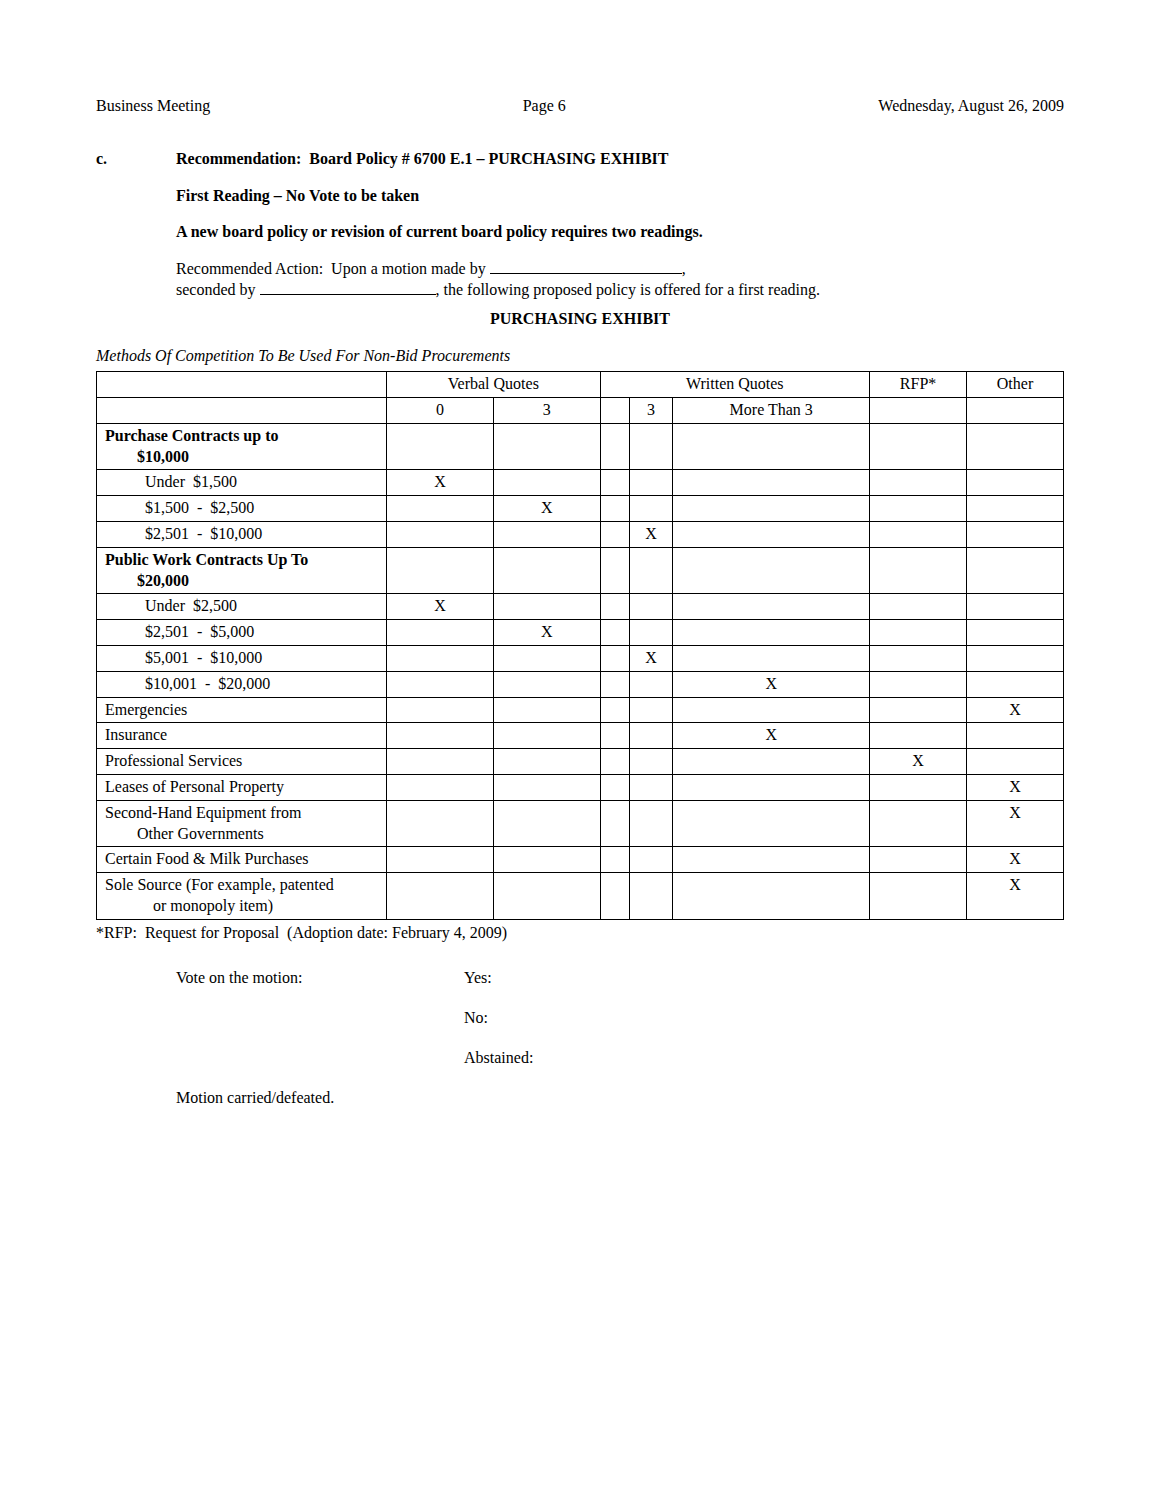Business Meeting
Page 6
Wednesday, August 26, 2009
c.
Recommendation: Board Policy # 6700 E.1 – PURCHASING EXHIBIT
First Reading – No Vote to be taken
A new board policy or revision of current board policy requires two readings.
Recommended Action: Upon a motion made by ,
seconded by , the following proposed policy is offered for a first reading.
PURCHASING EXHIBIT
Methods Of Competition To Be Used For Non-Bid Procurements
| | Verbal Quotes | Written Quotes | RFP* | Other |
| | 0 | 3 | | 3 | More Than 3 | | |
| Purchase Contracts up to $10,000 | | | | | | | |
| Under $1,500 | X | | | | | | |
| $1,500 - $2,500 | | X | | | | | |
| $2,501 - $10,000 | | | | X | | | |
| Public Work Contracts Up To $20,000 | | | | | | | |
| Under $2,500 | X | | | | | | |
| $2,501 - $5,000 | | X | | | | | |
| $5,001 - $10,000 | | | | X | | | |
| $10,001 - $20,000 | | | | | X | | |
| Emergencies | | | | | | | X |
| Insurance | | | | | X | | |
| Professional Services | | | | | | X | |
| Leases of Personal Property | | | | | | | X |
| Second-Hand Equipment from Other Governments | | | | | | | X |
| Certain Food & Milk Purchases | | | | | | | X |
| Sole Source (For example, patented or monopoly item) | | | | | | | X |
*RFP: Request for Proposal (Adoption date: February 4, 2009)
Vote on the motion:
Yes:
No:
Abstained:
Motion carried/defeated.